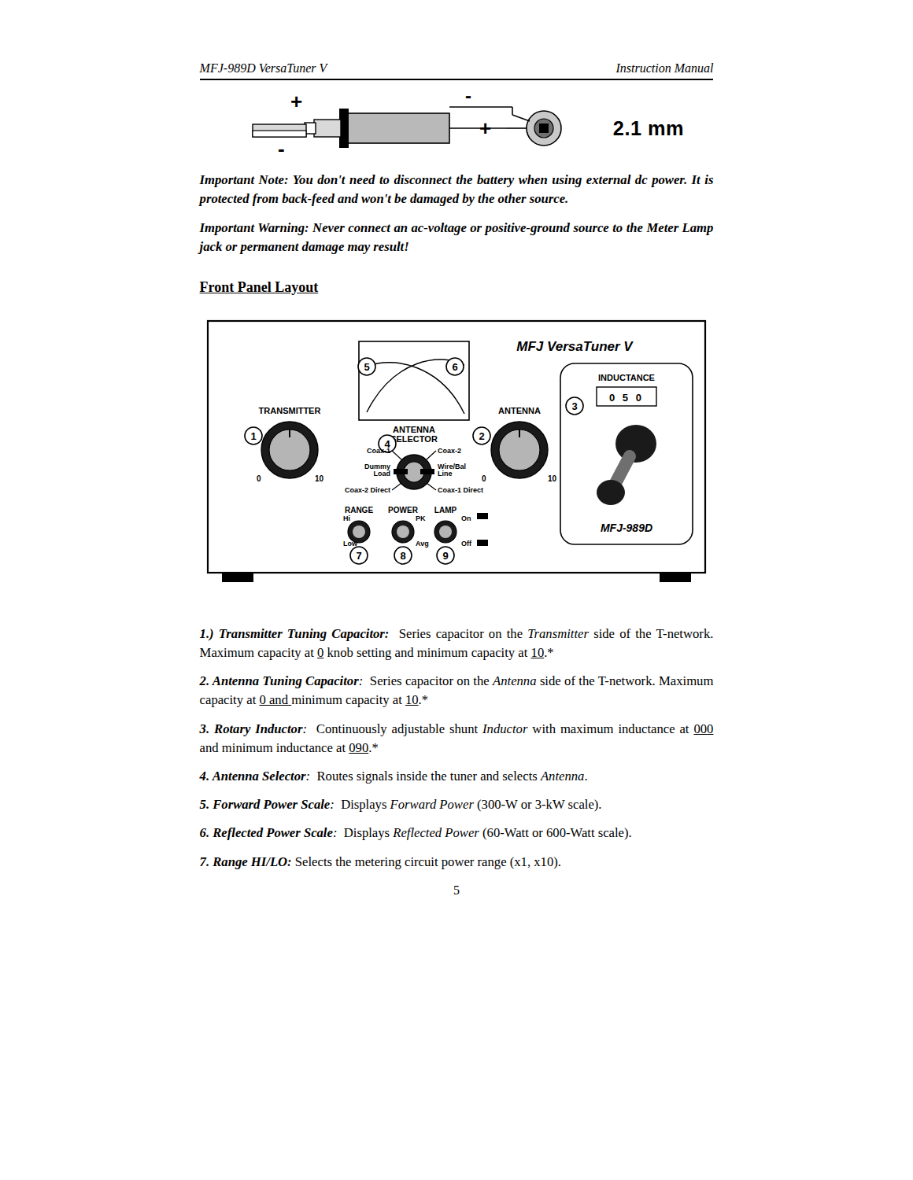MFJ-989D VersaTuner V Instruction Manual
+ - - + 2.1 mm
Important Note: You don't need to disconnect the battery when using external dc power. It is protected from back-feed and won't be damaged by the other source.
Important Warning: Never connect an ac-voltage or positive-ground source to the Meter Lamp jack or permanent damage may result!
Front Panel Layout
MFJ VersaTuner V 5 6 TRANSMITTER 0 10 1 ANTENNA 0 10 2 ANTENNA SELECTOR 4 Coax-1 Coax-2 Dummy Load Wire/Bal Line Coax-2 Direct Coax-1 Direct INDUCTANCE 0 5 0 3 MFJ-989D RANGE Hi Low 7 POWER PK Avg 8 LAMP On Off 9
1.) Transmitter Tuning Capacitor: Series capacitor on the Transmitter side of the T-network. Maximum capacity at 0 knob setting and minimum capacity at 10.*
2. Antenna Tuning Capacitor: Series capacitor on the Antenna side of the T-network. Maximum capacity at 0 and minimum capacity at 10.*
3. Rotary Inductor: Continuously adjustable shunt Inductor with maximum inductance at 000 and minimum inductance at 090.*
4. Antenna Selector: Routes signals inside the tuner and selects Antenna.
5. Forward Power Scale: Displays Forward Power (300-W or 3-kW scale).
6. Reflected Power Scale: Displays Reflected Power (60-Watt or 600-Watt scale).
7. Range HI/LO: Selects the metering circuit power range (x1, x10).
5